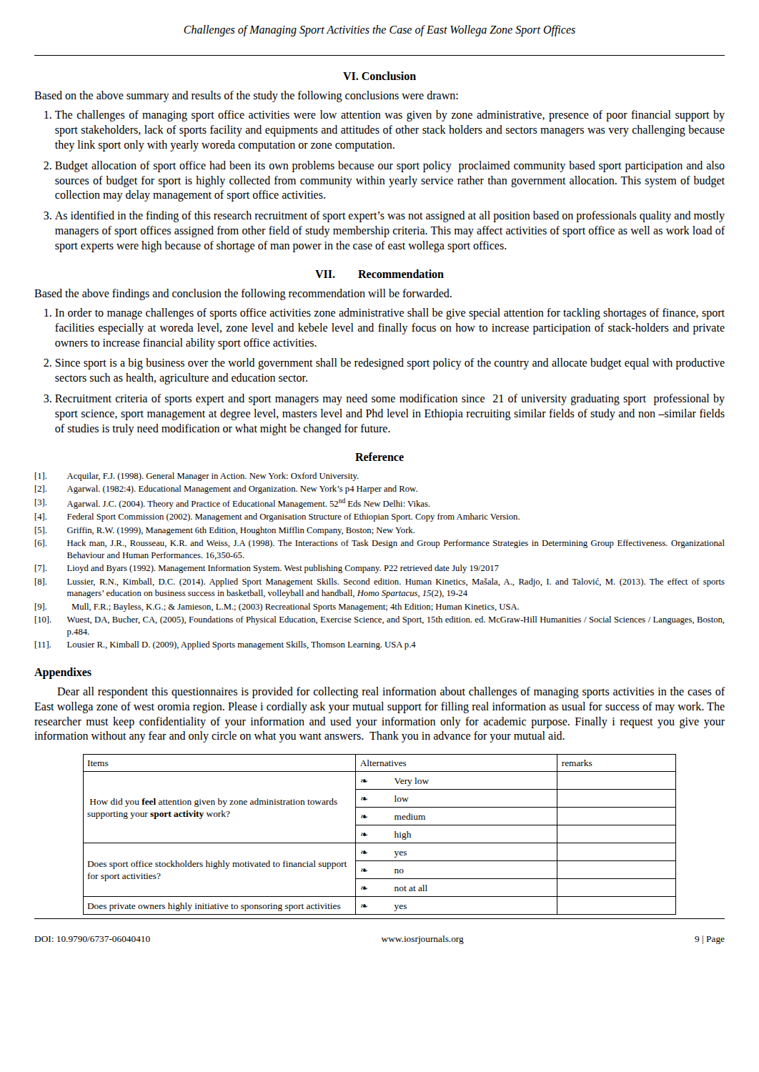Challenges of Managing Sport Activities the Case of East Wollega Zone Sport Offices
VI. Conclusion
Based on the above summary and results of the study the following conclusions were drawn:
The challenges of managing sport office activities were low attention was given by zone administrative, presence of poor financial support by sport stakeholders, lack of sports facility and equipments and attitudes of other stack holders and sectors managers was very challenging because they link sport only with yearly woreda computation or zone computation.
Budget allocation of sport office had been its own problems because our sport policy proclaimed community based sport participation and also sources of budget for sport is highly collected from community within yearly service rather than government allocation. This system of budget collection may delay management of sport office activities.
As identified in the finding of this research recruitment of sport expert’s was not assigned at all position based on professionals quality and mostly managers of sport offices assigned from other field of study membership criteria. This may affect activities of sport office as well as work load of sport experts were high because of shortage of man power in the case of east wollega sport offices.
VII.  Recommendation
Based the above findings and conclusion the following recommendation will be forwarded.
In order to manage challenges of sports office activities zone administrative shall be give special attention for tackling shortages of finance, sport facilities especially at woreda level, zone level and kebele level and finally focus on how to increase participation of stack-holders and private owners to increase financial ability sport office activities.
Since sport is a big business over the world government shall be redesigned sport policy of the country and allocate budget equal with productive sectors such as health, agriculture and education sector.
Recruitment criteria of sports expert and sport managers may need some modification since 21 of university graduating sport professional by sport science, sport management at degree level, masters level and Phd level in Ethiopia recruiting similar fields of study and non –similar fields of studies is truly need modification or what might be changed for future.
Reference
| [1]. | Acquilar, F.J. (1998). General Manager in Action. New York: Oxford University. |
| [2]. | Agarwal. (1982:4). Educational Management and Organization. New York’s p4 Harper and Row. |
| [3]. | Agarwal. J.C. (2004). Theory and Practice of Educational Management. 52 nd Eds New Delhi: Vikas. |
| [4]. | Federal Sport Commission (2002). Management and Organisation Structure of Ethiopian Sport. Copy from Amharic Version. |
| [5]. | Griffin, R.W. (1999), Management 6th Edition, Houghton Mifflin Company, Boston; New York. |
| [6]. | Hack man, J.R., Rousseau, K.R. and Weiss, J.A (1998). The Interactions of Task Design and Group Performance Strategies in Determining Group Effectiveness. Organizational Behaviour and Human Performances. 16,350-65. |
| [7]. | Lioyd and Byars (1992). Management Information System. West publishing Company. P22 retrieved date July 19/2017 |
| [8]. | Lussier, R.N., Kimball, D.C. (2014). Applied Sport Management Skills. Second edition. Human Kinetics, Mašala, A., Radjo, I. and Talović, M. (2013). The effect of sports managers’ education on business success in basketball, volleyball and handball, Homo Spartacus, 15 (2), 19-24 |
| [9]. | Mull, F.R.; Bayless, K.G.; & Jamieson, L.M.; (2003) Recreational Sports Management; 4th Edition; Human Kinetics, USA. |
| [10]. | Wuest, DA, Bucher, CA, (2005), Foundations of Physical Education, Exercise Science, and Sport, 15th edition. ed. McGraw-Hill Humanities / Social Sciences / Languages, Boston, p.484. |
| [11]. | Lousier R., Kimball D. (2009), Applied Sports management Skills, Thomson Learning. USA p.4 |
Appendixes
Dear all respondent this questionnaires is provided for collecting real information about challenges of managing sports activities in the cases of East wollega zone of west oromia region. Please i cordially ask your mutual support for filling real information as usual for success of may work. The researcher must keep confidentiality of your information and used your information only for academic purpose. Finally i request you give your information without any fear and only circle on what you want answers. Thank you in advance for your mutual aid.
| Items | Alternatives | remarks |
| How did you feel attention given by zone administration towards supporting your sport activity work? | ❧ Very low | |
| ❧ low | |
| ❧ medium | |
| ❧ high | |
| Does sport office stockholders highly motivated to financial support for sport activities? | ❧ yes | |
| ❧ no | |
| ❧ not at all | |
| Does private owners highly initiative to sponsoring sport activities | ❧ yes | |
DOI: 10.9790/6737-06040410
www.iosrjournals.org
9 | Page